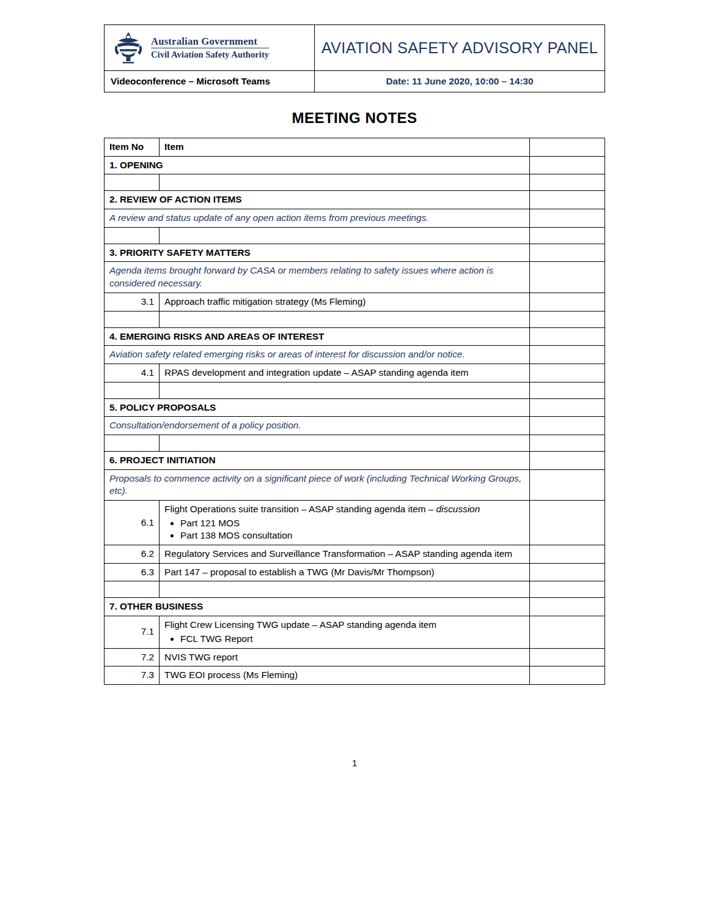| Australian Government Civil Aviation Safety Authority | AVIATION SAFETY ADVISORY PANEL |
| Videoconference – Microsoft Teams | Date: 11 June 2020, 10:00 – 14:30 |
MEETING NOTES
| Item No | Item | |
| 1. OPENING | |
| 2. REVIEW OF ACTION ITEMS | |
| A review and status update of any open action items from previous meetings. | |
| 3. PRIORITY SAFETY MATTERS | |
| Agenda items brought forward by CASA or members relating to safety issues where action is considered necessary. | |
| 3.1 | Approach traffic mitigation strategy (Ms Fleming) | |
| 4. EMERGING RISKS AND AREAS OF INTEREST | |
| Aviation safety related emerging risks or areas of interest for discussion and/or notice. | |
| 4.1 | RPAS development and integration update – ASAP standing agenda item | |
| 5. POLICY PROPOSALS | |
| Consultation/endorsement of a policy position. | |
| 6. PROJECT INITIATION | |
| Proposals to commence activity on a significant piece of work (including Technical Working Groups, etc). | |
| 6.1 | Flight Operations suite transition – ASAP standing agenda item – discussion Part 121 MOS Part 138 MOS consultation | |
| 6.2 | Regulatory Services and Surveillance Transformation – ASAP standing agenda item | |
| 6.3 | Part 147 – proposal to establish a TWG (Mr Davis/Mr Thompson) | |
| 7. OTHER BUSINESS | |
| 7.1 | Flight Crew Licensing TWG update – ASAP standing agenda item FCL TWG Report | |
| 7.2 | NVIS TWG report | |
| 7.3 | TWG EOI process (Ms Fleming) | |
1